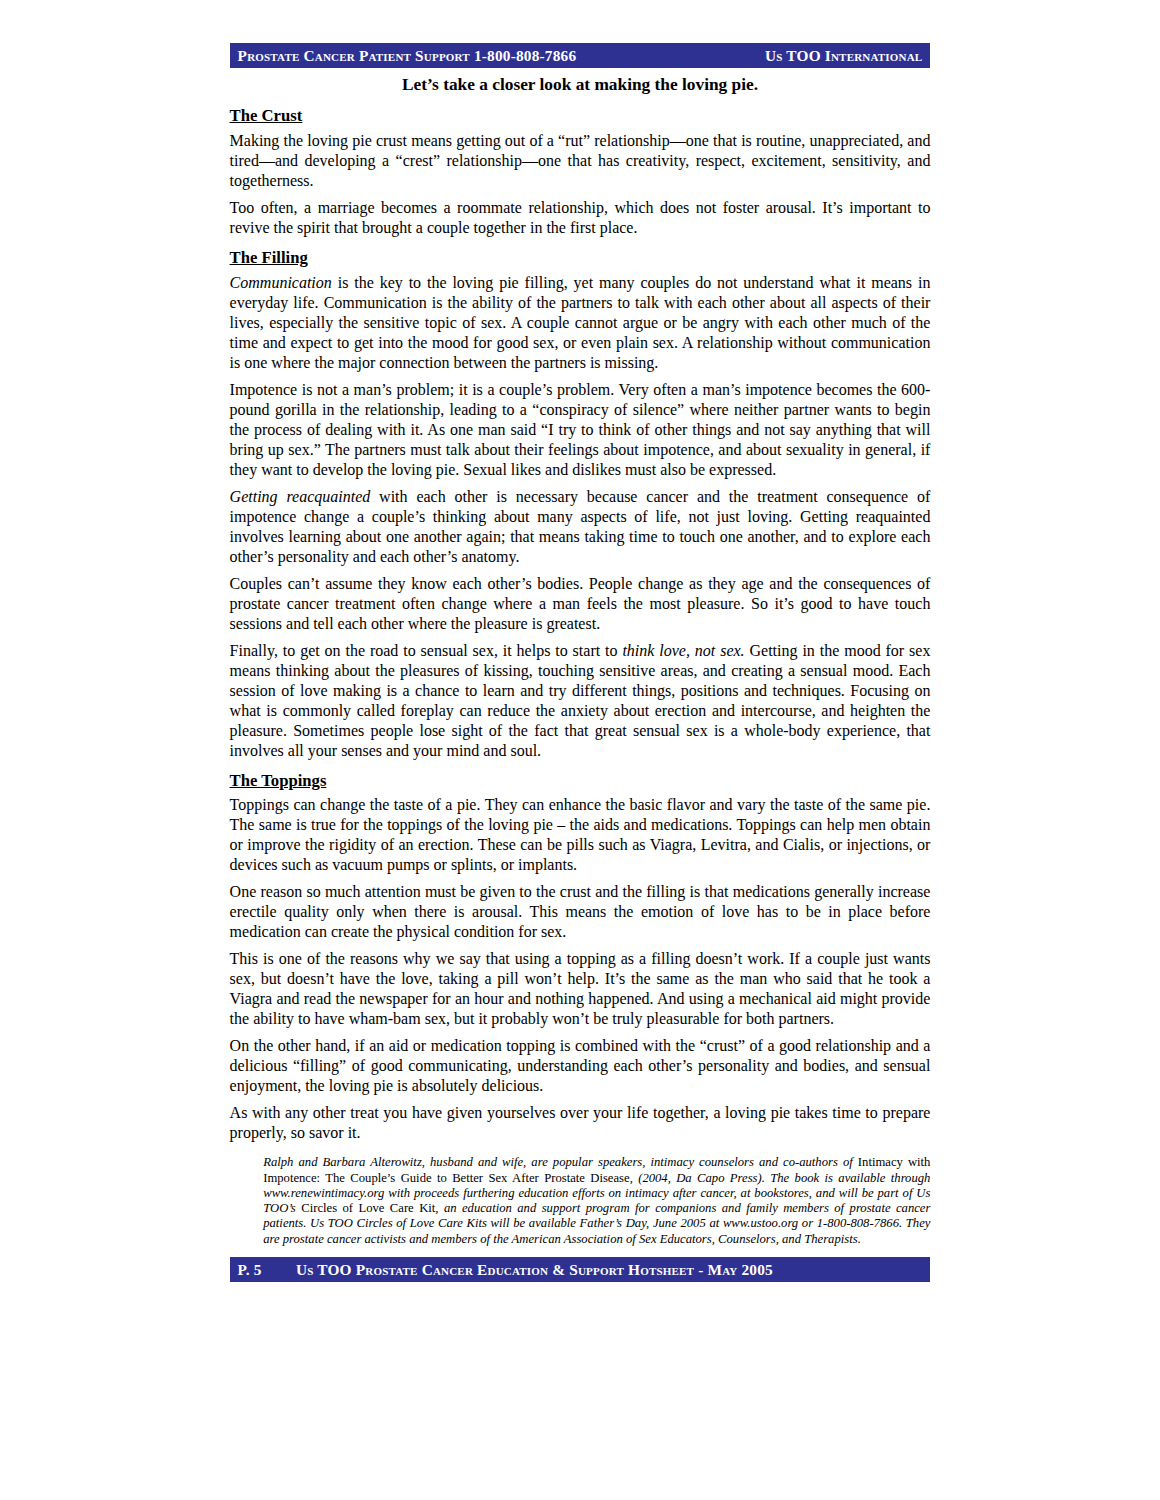Prostate Cancer Patient Support 1-800-808-7866 Us TOO International
Let’s take a closer look at making the loving pie.
The Crust
Making the loving pie crust means getting out of a “rut” relationship—one that is routine, unappreciated, and tired—and developing a “crest” relationship—one that has creativity, respect, excitement, sensitivity, and togetherness.
Too often, a marriage becomes a roommate relationship, which does not foster arousal. It’s important to revive the spirit that brought a couple together in the first place.
The Filling
Communication is the key to the loving pie filling, yet many couples do not understand what it means in everyday life. Communication is the ability of the partners to talk with each other about all aspects of their lives, especially the sensitive topic of sex. A couple cannot argue or be angry with each other much of the time and expect to get into the mood for good sex, or even plain sex. A relationship without communication is one where the major connection between the partners is missing.
Impotence is not a man’s problem; it is a couple’s problem. Very often a man’s impotence becomes the 600-pound gorilla in the relationship, leading to a “conspiracy of silence” where neither partner wants to begin the process of dealing with it. As one man said “I try to think of other things and not say anything that will bring up sex.” The partners must talk about their feelings about impotence, and about sexuality in general, if they want to develop the loving pie. Sexual likes and dislikes must also be expressed.
Getting reacquainted with each other is necessary because cancer and the treatment consequence of impotence change a couple’s thinking about many aspects of life, not just loving. Getting reaquainted involves learning about one another again; that means taking time to touch one another, and to explore each other’s personality and each other’s anatomy.
Couples can’t assume they know each other’s bodies. People change as they age and the consequences of prostate cancer treatment often change where a man feels the most pleasure. So it’s good to have touch sessions and tell each other where the pleasure is greatest.
Finally, to get on the road to sensual sex, it helps to start to think love, not sex. Getting in the mood for sex means thinking about the pleasures of kissing, touching sensitive areas, and creating a sensual mood. Each session of love making is a chance to learn and try different things, positions and techniques. Focusing on what is commonly called foreplay can reduce the anxiety about erection and intercourse, and heighten the pleasure. Sometimes people lose sight of the fact that great sensual sex is a whole-body experience, that involves all your senses and your mind and soul.
The Toppings
Toppings can change the taste of a pie. They can enhance the basic flavor and vary the taste of the same pie. The same is true for the toppings of the loving pie – the aids and medications. Toppings can help men obtain or improve the rigidity of an erection. These can be pills such as Viagra, Levitra, and Cialis, or injections, or devices such as vacuum pumps or splints, or implants.
One reason so much attention must be given to the crust and the filling is that medications generally increase erectile quality only when there is arousal. This means the emotion of love has to be in place before medication can create the physical condition for sex.
This is one of the reasons why we say that using a topping as a filling doesn’t work. If a couple just wants sex, but doesn’t have the love, taking a pill won’t help. It’s the same as the man who said that he took a Viagra and read the newspaper for an hour and nothing happened. And using a mechanical aid might provide the ability to have wham-bam sex, but it probably won’t be truly pleasurable for both partners.
On the other hand, if an aid or medication topping is combined with the “crust” of a good relationship and a delicious “filling” of good communicating, understanding each other’s personality and bodies, and sensual enjoyment, the loving pie is absolutely delicious.
As with any other treat you have given yourselves over your life together, a loving pie takes time to prepare properly, so savor it.
Ralph and Barbara Alterowitz, husband and wife, are popular speakers, intimacy counselors and co-authors of Intimacy with Impotence: The Couple’s Guide to Better Sex After Prostate Disease, (2004, Da Capo Press). The book is available through www.renewintimacy.org with proceeds furthering education efforts on intimacy after cancer, at bookstores, and will be part of Us TOO’s Circles of Love Care Kit, an education and support program for companions and family members of prostate cancer patients. Us TOO Circles of Love Care Kits will be available Father’s Day, June 2005 at www.ustoo.org or 1-800-808-7866. They are prostate cancer activists and members of the American Association of Sex Educators, Counselors, and Therapists.
P. 5 Us TOO Prostate Cancer Education & Support Hotsheet - May 2005